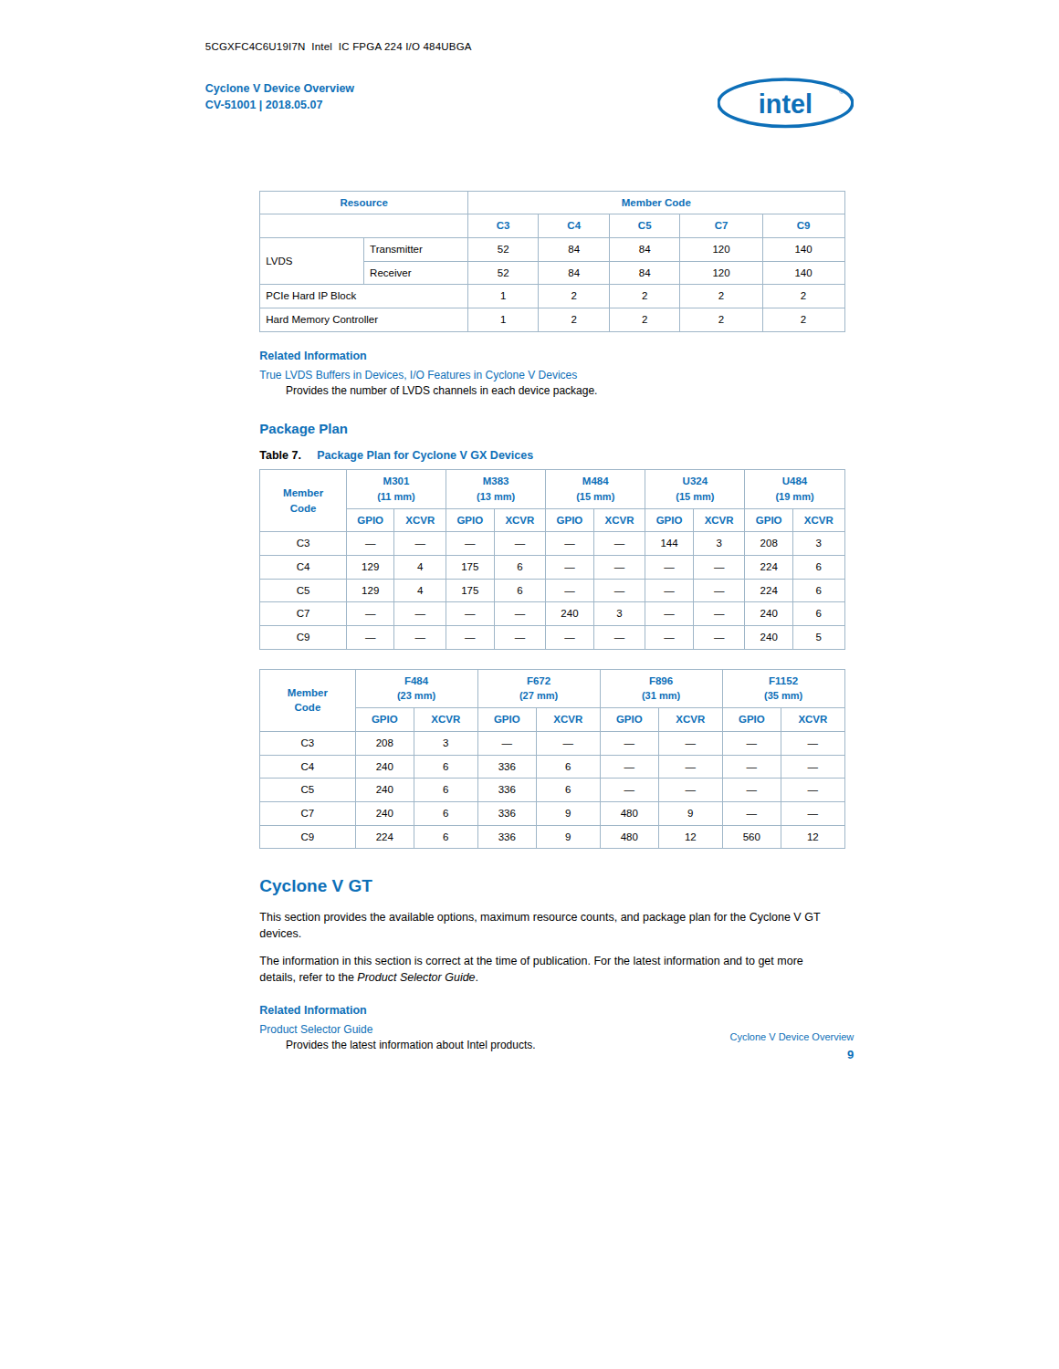5CGXFC4C6U19I7N Intel IC FPGA 224 I/O 484UBGA
Cyclone V Device Overview
CV-51001 | 2018.05.07
intel ®
| Resource | Member Code |
| --- | --- |
| | C3 | C4 | C5 | C7 | C9 |
| LVDS | Transmitter | 52 | 84 | 84 | 120 | 140 |
| Receiver | 52 | 84 | 84 | 120 | 140 |
| PCIe Hard IP Block | 1 | 2 | 2 | 2 | 2 |
| Hard Memory Controller | 1 | 2 | 2 | 2 | 2 |
Related Information
True LVDS Buffers in Devices, I/O Features in Cyclone V Devices
Provides the number of LVDS channels in each device package.
Package Plan
Table 7. Package Plan for Cyclone V GX Devices
| Member Code | M301 (11 mm) | M383 (13 mm) | M484 (15 mm) | U324 (15 mm) | U484 (19 mm) |
| --- | --- | --- | --- | --- | --- |
| GPIO | XCVR | GPIO | XCVR | GPIO | XCVR | GPIO | XCVR | GPIO | XCVR |
| C3 | — | — | — | — | — | — | 144 | 3 | 208 | 3 |
| C4 | 129 | 4 | 175 | 6 | — | — | — | — | 224 | 6 |
| C5 | 129 | 4 | 175 | 6 | — | — | — | — | 224 | 6 |
| C7 | — | — | — | — | 240 | 3 | — | — | 240 | 6 |
| C9 | — | — | — | — | — | — | — | — | 240 | 5 |
| Member Code | F484 (23 mm) | F672 (27 mm) | F896 (31 mm) | F1152 (35 mm) |
| --- | --- | --- | --- | --- |
| GPIO | XCVR | GPIO | XCVR | GPIO | XCVR | GPIO | XCVR |
| C3 | 208 | 3 | — | — | — | — | — | — |
| C4 | 240 | 6 | 336 | 6 | — | — | — | — |
| C5 | 240 | 6 | 336 | 6 | — | — | — | — |
| C7 | 240 | 6 | 336 | 9 | 480 | 9 | — | — |
| C9 | 224 | 6 | 336 | 9 | 480 | 12 | 560 | 12 |
Cyclone V GT
This section provides the available options, maximum resource counts, and package plan for the Cyclone V GT devices.
The information in this section is correct at the time of publication. For the latest information and to get more details, refer to the Product Selector Guide.
Related Information
Product Selector Guide
Provides the latest information about Intel products.
Cyclone V Device Overview
9